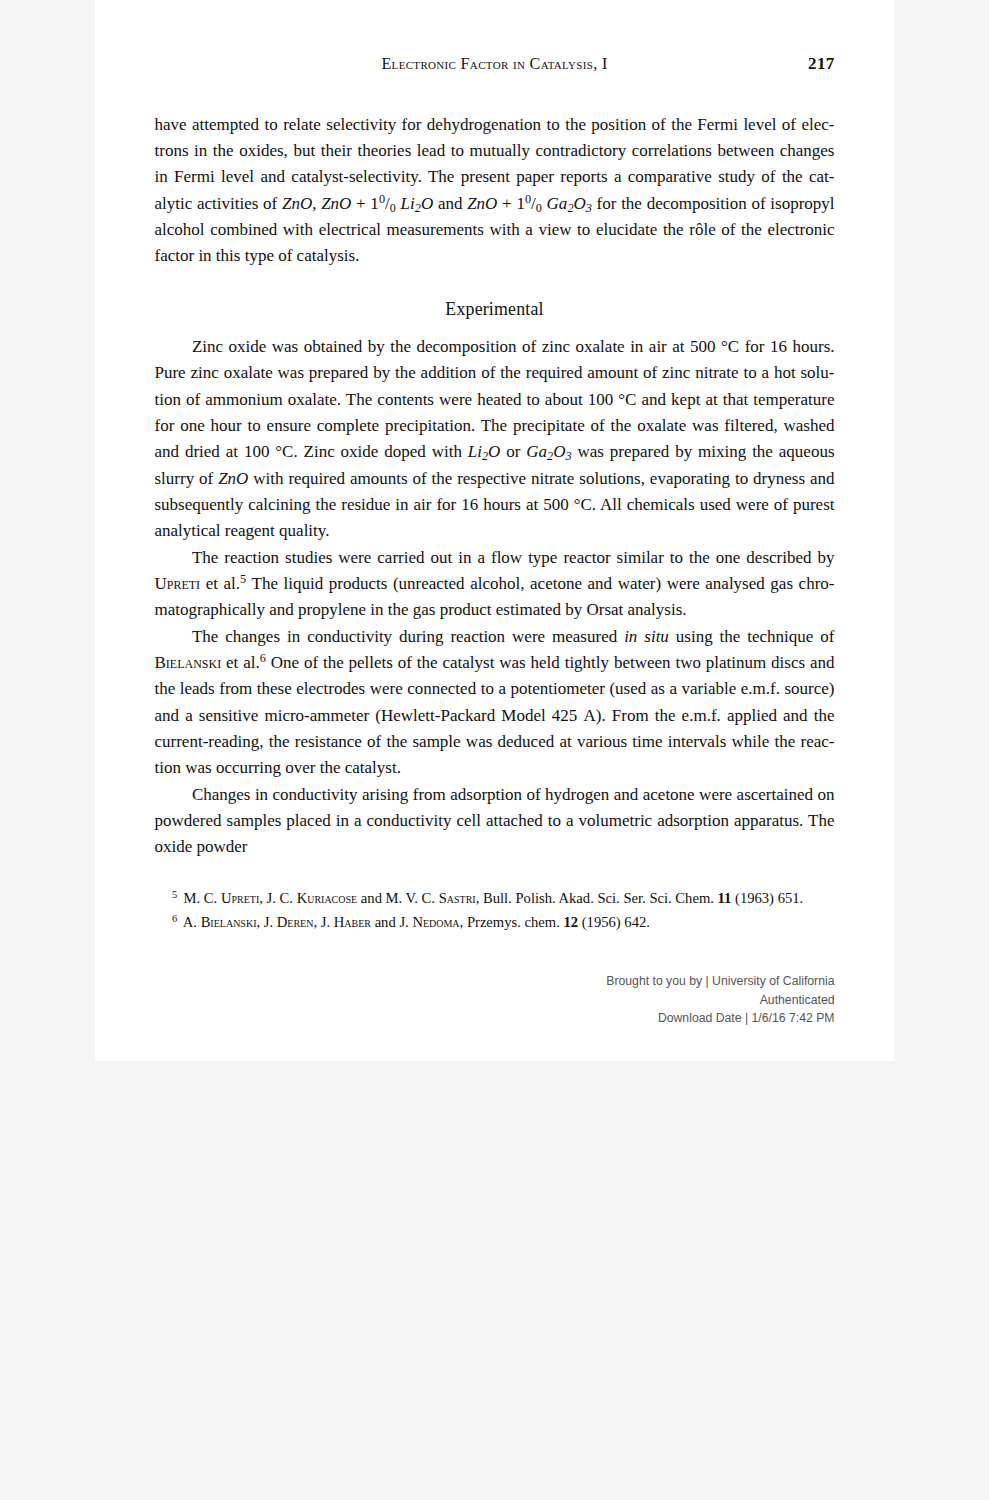Electronic Factor in Catalysis, I 217
have attempted to relate selectivity for dehydrogenation to the position of the Fermi level of electrons in the oxides, but their theories lead to mutually contradictory correlations between changes in Fermi level and catalyst-selectivity. The present paper reports a comparative study of the catalytic activities of ZnO, ZnO + 10/0 Li2O and ZnO + 10/0 Ga2O3 for the decomposition of isopropyl alcohol combined with electrical measurements with a view to elucidate the rôle of the electronic factor in this type of catalysis.
Experimental
Zinc oxide was obtained by the decomposition of zinc oxalate in air at 500 °C for 16 hours. Pure zinc oxalate was prepared by the addition of the required amount of zinc nitrate to a hot solution of ammonium oxalate. The contents were heated to about 100 °C and kept at that temperature for one hour to ensure complete precipitation. The precipitate of the oxalate was filtered, washed and dried at 100 °C. Zinc oxide doped with Li2O or Ga2O3 was prepared by mixing the aqueous slurry of ZnO with required amounts of the respective nitrate solutions, evaporating to dryness and subsequently calcining the residue in air for 16 hours at 500 °C. All chemicals used were of purest analytical reagent quality.
The reaction studies were carried out in a flow type reactor similar to the one described by Upreti et al.5 The liquid products (unreacted alcohol, acetone and water) were analysed gas chromatographically and propylene in the gas product estimated by Orsat analysis.
The changes in conductivity during reaction were measured in situ using the technique of Bielanski et al.6 One of the pellets of the catalyst was held tightly between two platinum discs and the leads from these electrodes were connected to a potentiometer (used as a variable e.m.f. source) and a sensitive micro-ammeter (Hewlett-Packard Model 425 A). From the e.m.f. applied and the current-reading, the resistance of the sample was deduced at various time intervals while the reaction was occurring over the catalyst.
Changes in conductivity arising from adsorption of hydrogen and acetone were ascertained on powdered samples placed in a conductivity cell attached to a volumetric adsorption apparatus. The oxide powder
5 M. C. Upreti, J. C. Kuriacose and M. V. C. Sastri, Bull. Polish. Akad. Sci. Ser. Sci. Chem. 11 (1963) 651.
6 A. Bielanski, J. Deren, J. Haber and J. Nedoma, Przemys. chem. 12 (1956) 642.
Brought to you by | University of California
Authenticated
Download Date | 1/6/16 7:42 PM